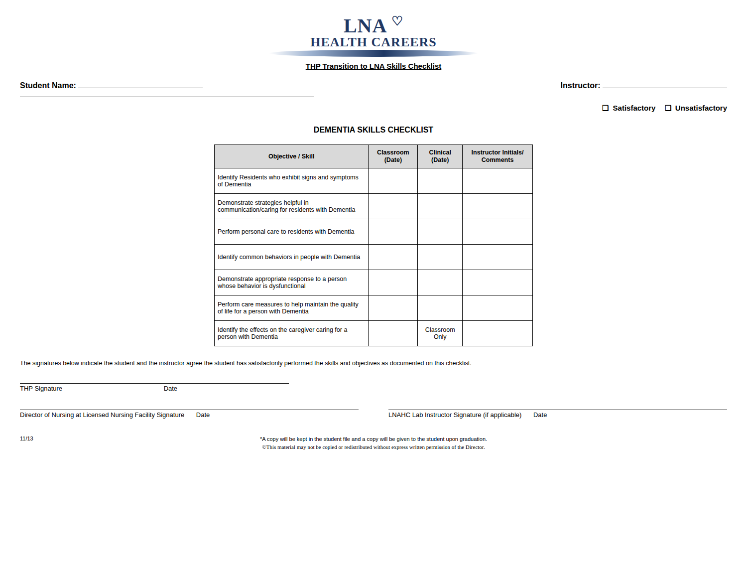LNA ♡
HEALTH CAREERS
THP Transition to LNA Skills Checklist
Student Name:
Instructor:
❑ Satisfactory ❑ Unsatisfactory
DEMENTIA SKILLS CHECKLIST
| Objective / Skill | Classroom (Date) | Clinical (Date) | Instructor Initials/ Comments |
| --- | --- | --- | --- |
| Identify Residents who exhibit signs and symptoms of Dementia | | | |
| Demonstrate strategies helpful in communication/caring for residents with Dementia | | | |
| Perform personal care to residents with Dementia | | | |
| Identify common behaviors in people with Dementia | | | |
| Demonstrate appropriate response to a person whose behavior is dysfunctional | | | |
| Perform care measures to help maintain the quality of life for a person with Dementia | | | |
| Identify the effects on the caregiver caring for a person with Dementia | | Classroom Only | |
The signatures below indicate the student and the instructor agree the student has satisfactorily performed the skills and objectives as documented on this checklist.
THP Signature Date
Director of Nursing at Licensed Nursing Facility Signature Date
LNAHC Lab Instructor Signature (if applicable) Date
11/13
*A copy will be kept in the student file and a copy will be given to the student upon graduation.
©This material may not be copied or redistributed without express written permission of the Director.